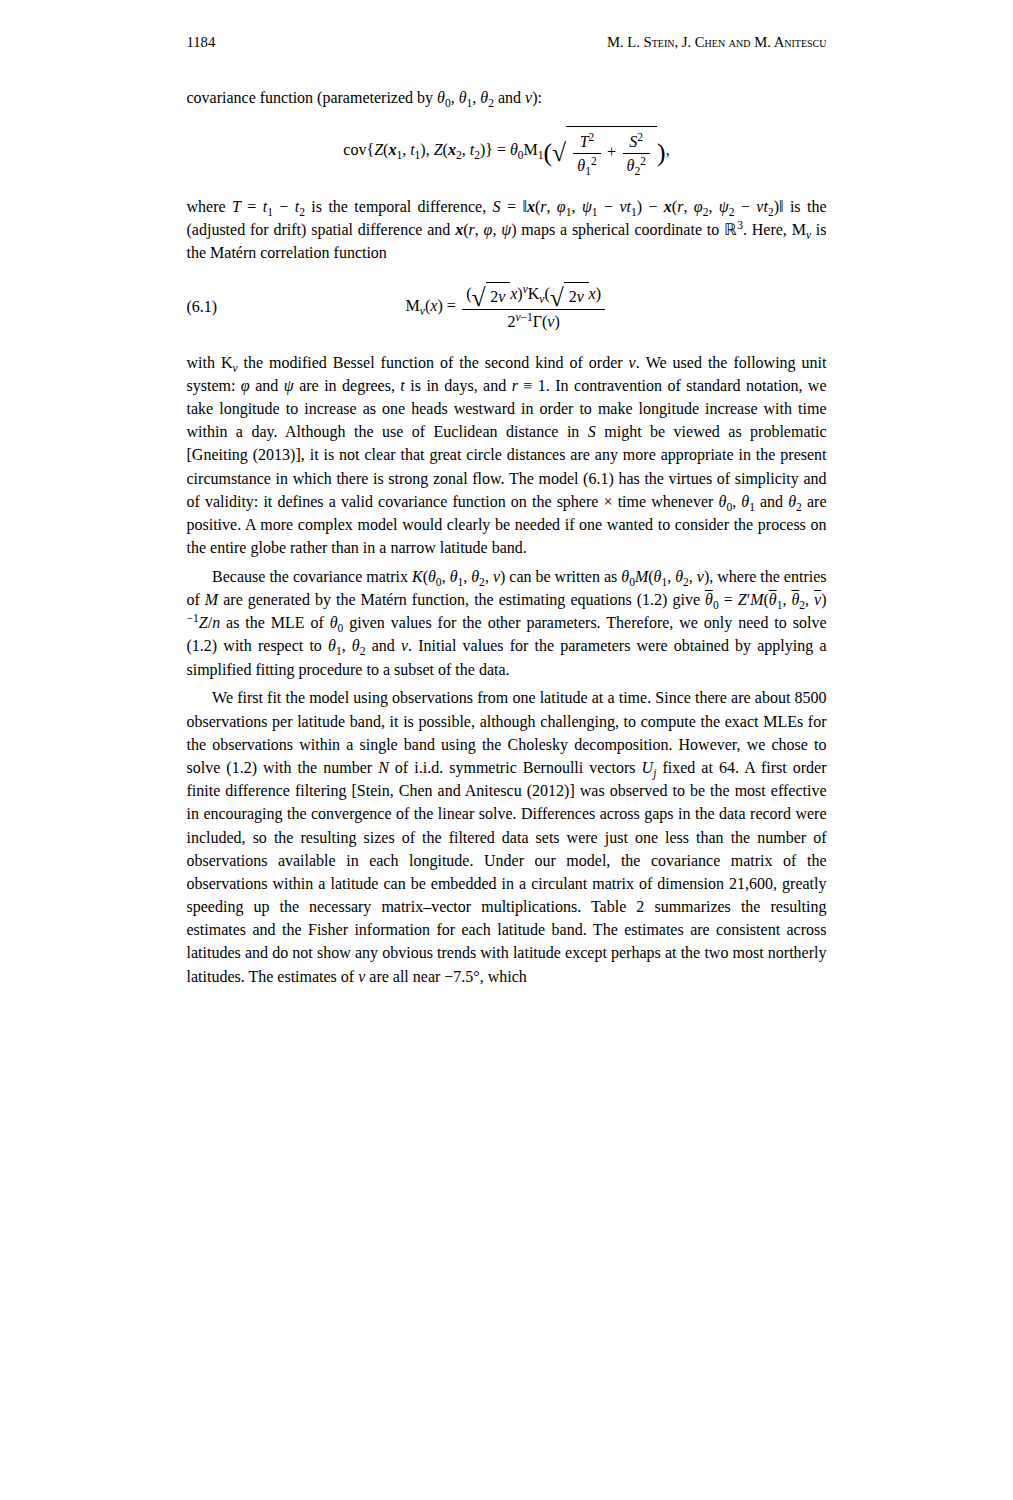1184 M. L. Stein, J. Chen and M. Anitescu
covariance function (parameterized by θ0, θ1, θ2 and v):
cov{Z(x1, t1), Z(x2, t2)} = θ0M1(√T2 θ12 + S2 θ22),
where T = t1 − t2 is the temporal difference, S = ‖x(r, φ1, ψ1 − vt1) − x(r, φ2, ψ2 − vt2)‖ is the (adjusted for drift) spatial difference and x(r, φ, ψ) maps a spherical coordinate to ℝ3. Here, Mν is the Matérn correlation function
(6.1) Mν(x) = (√2ν x)νKν(√2ν x) 2ν−1Γ(ν)
with Kν the modified Bessel function of the second kind of order ν. We used the following unit system: φ and ψ are in degrees, t is in days, and r ≡ 1. In contravention of standard notation, we take longitude to increase as one heads westward in order to make longitude increase with time within a day. Although the use of Euclidean distance in S might be viewed as problematic [Gneiting (2013)], it is not clear that great circle distances are any more appropriate in the present circumstance in which there is strong zonal flow. The model (6.1) has the virtues of simplicity and of validity: it defines a valid covariance function on the sphere × time whenever θ0, θ1 and θ2 are positive. A more complex model would clearly be needed if one wanted to consider the process on the entire globe rather than in a narrow latitude band.
Because the covariance matrix K(θ0, θ1, θ2, v) can be written as θ0M(θ1, θ2, v), where the entries of M are generated by the Matérn function, the estimating equations (1.2) give θ0 = Z′M(θ1, θ2, v)−1Z/n as the MLE of θ0 given values for the other parameters. Therefore, we only need to solve (1.2) with respect to θ1, θ2 and v. Initial values for the parameters were obtained by applying a simplified fitting procedure to a subset of the data.
We first fit the model using observations from one latitude at a time. Since there are about 8500 observations per latitude band, it is possible, although challenging, to compute the exact MLEs for the observations within a single band using the Cholesky decomposition. However, we chose to solve (1.2) with the number N of i.i.d. symmetric Bernoulli vectors Uj fixed at 64. A first order finite difference filtering [Stein, Chen and Anitescu (2012)] was observed to be the most effective in encouraging the convergence of the linear solve. Differences across gaps in the data record were included, so the resulting sizes of the filtered data sets were just one less than the number of observations available in each longitude. Under our model, the covariance matrix of the observations within a latitude can be embedded in a circulant matrix of dimension 21,600, greatly speeding up the necessary matrix–vector multiplications. Table 2 summarizes the resulting estimates and the Fisher information for each latitude band. The estimates are consistent across latitudes and do not show any obvious trends with latitude except perhaps at the two most northerly latitudes. The estimates of v are all near −7.5°, which